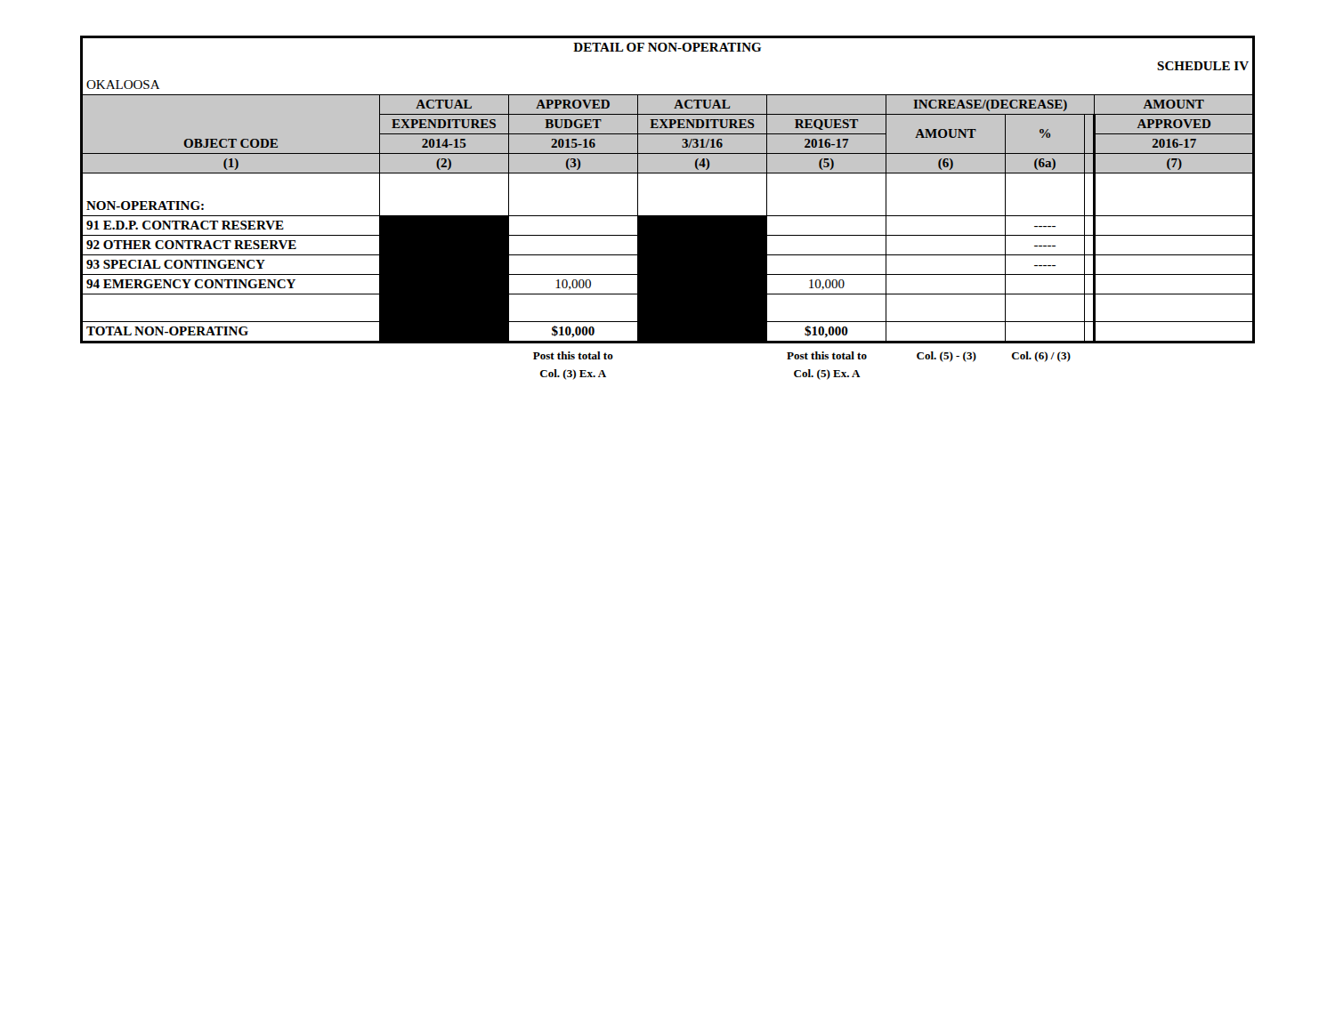| DETAIL OF NON-OPERATING |
| SCHEDULE IV |
| OKALOOSA |
| OBJECT CODE | ACTUAL | APPROVED | ACTUAL | | INCREASE/(DECREASE) | AMOUNT |
| EXPENDITURES | BUDGET | EXPENDITURES | REQUEST | AMOUNT | % | | APPROVED |
| 2014-15 | 2015-16 | 3/31/16 | 2016-17 | 2016-17 |
| (1) | (2) | (3) | (4) | (5) | (6) | (6a) | | (7) |
| NON-OPERATING: | | | | | | | | |
| 91 E.D.P. CONTRACT RESERVE | | | | | | ----- | | |
| 92 OTHER CONTRACT RESERVE | | | | | | ----- | | |
| 93 SPECIAL CONTINGENCY | | | | | | ----- | | |
| 94 EMERGENCY CONTINGENCY | | 10,000 | | 10,000 | | | | |
| TOTAL NON-OPERATING | | $10,000 | | $10,000 | | | | |
| | | Post this total to | | Post this total to | Col. (5) - (3) | Col. (6) / (3) | |
| | | Col. (3) Ex. A | | Col. (5) Ex. A | | | | |